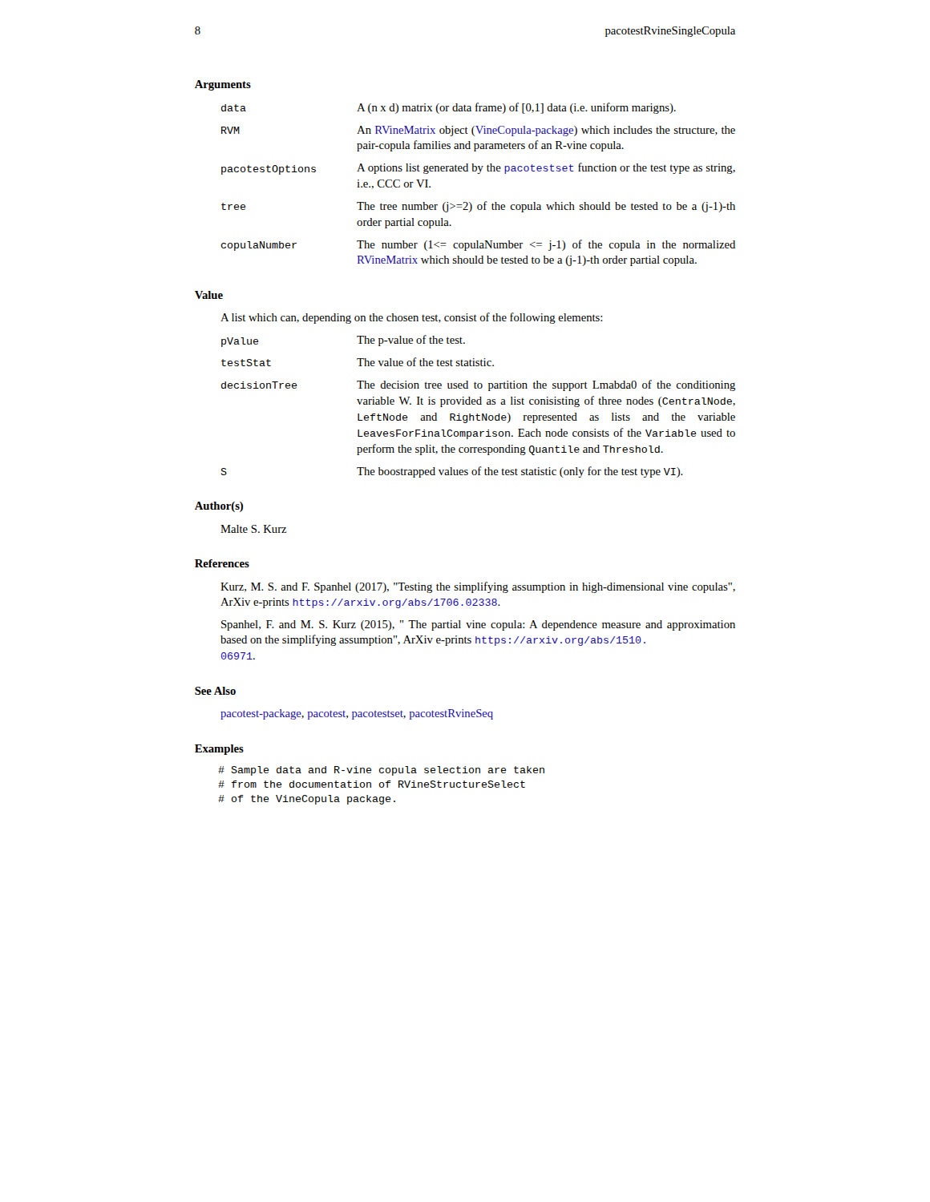8 pacotestRvineSingleCopula
Arguments
data
A (n x d) matrix (or data frame) of [0,1] data (i.e. uniform marigns).
RVM
An RVineMatrix object (VineCopula-package) which includes the structure, the pair-copula families and parameters of an R-vine copula.
pacotestOptions
A options list generated by the pacotestset function or the test type as string, i.e., CCC or VI.
tree
The tree number (j>=2) of the copula which should be tested to be a (j-1)-th order partial copula.
copulaNumber
The number (1<= copulaNumber <= j-1) of the copula in the normalized RVineMatrix which should be tested to be a (j-1)-th order partial copula.
Value
A list which can, depending on the chosen test, consist of the following elements:
pValue
The p-value of the test.
testStat
The value of the test statistic.
decisionTree
The decision tree used to partition the support Lmabda0 of the conditioning variable W. It is provided as a list conisisting of three nodes (CentralNode, LeftNode and RightNode) represented as lists and the variable LeavesForFinalComparison. Each node consists of the Variable used to perform the split, the corresponding Quantile and Threshold.
S
The boostrapped values of the test statistic (only for the test type VI).
Author(s)
Malte S. Kurz
References
Kurz, M. S. and F. Spanhel (2017), "Testing the simplifying assumption in high-dimensional vine copulas", ArXiv e-prints https://arxiv.org/abs/1706.02338.
Spanhel, F. and M. S. Kurz (2015), " The partial vine copula: A dependence measure and approximation based on the simplifying assumption", ArXiv e-prints https://arxiv.org/abs/1510.
06971.
See Also
pacotest-package, pacotest, pacotestset, pacotestRvineSeq
Examples
# Sample data and R-vine copula selection are taken
# from the documentation of RVineStructureSelect
# of the VineCopula package.